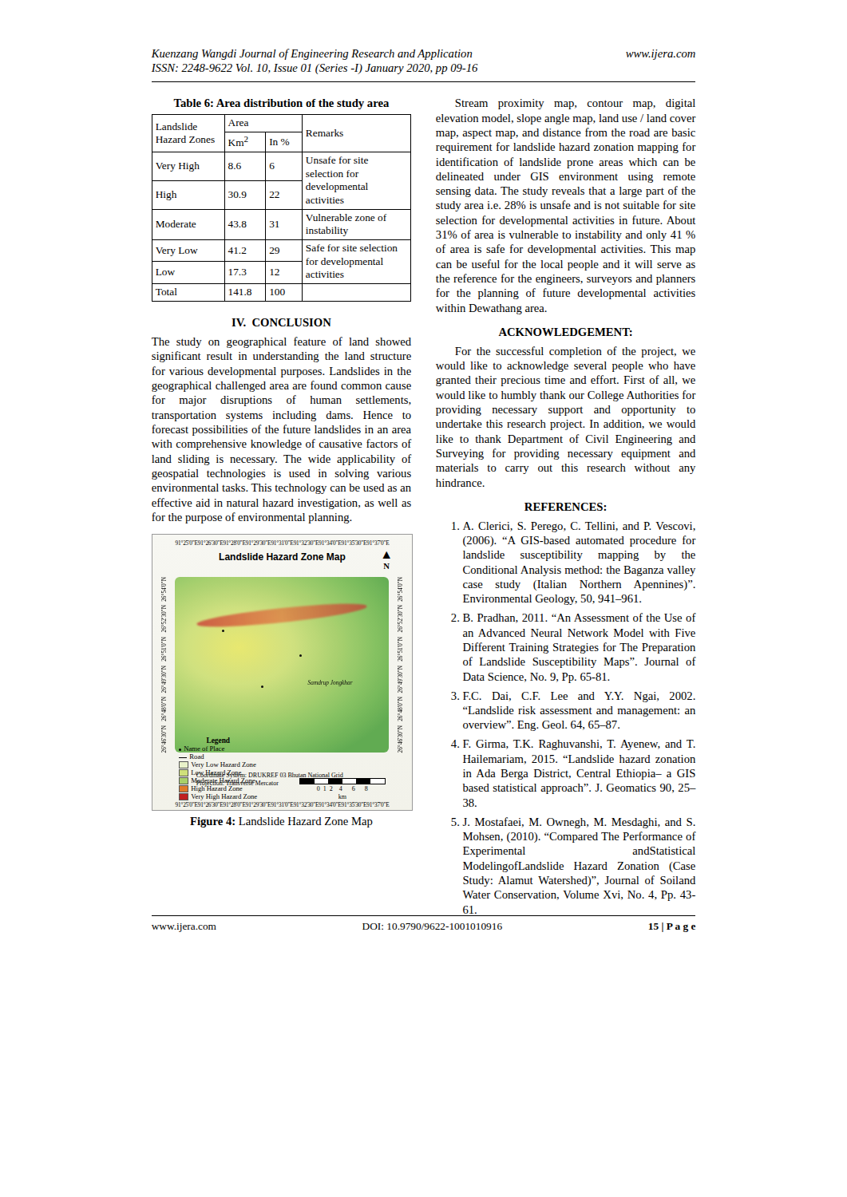Kuenzang Wangdi Journal of Engineering Research and Application www.ijera.com
ISSN: 2248-9622 Vol. 10, Issue 01 (Series -I) January 2020, pp 09-16
Table 6: Area distribution of the study area
| Landslide Hazard Zones | Area | Remarks |
| --- | --- | --- |
| Km 2 | In % |
| Very High | 8.6 | 6 | Unsafe for site selection for developmental activities |
| High | 30.9 | 22 |
| Moderate | 43.8 | 31 | Vulnerable zone of instability |
| Very Low | 41.2 | 29 | Safe for site selection for developmental activities |
| Low | 17.3 | 12 |
| Total | 141.8 | 100 | |
IV. Conclusion
The study on geographical feature of land showed significant result in understanding the land structure for various developmental purposes. Landslides in the geographical challenged area are found common cause for major disruptions of human settlements, transportation systems including dams. Hence to forecast possibilities of the future landslides in an area with comprehensive knowledge of causative factors of land sliding is necessary. The wide applicability of geospatial technologies is used in solving various environmental tasks. This technology can be used as an effective aid in natural hazard investigation, as well as for the purpose of environmental planning.
91°25'0"E 91°26'30"E 91°28'0"E 91°29'30"E 91°31'0"E 91°32'30"E 91°34'0"E 91°35'30"E 91°37'0"E
91°25'0"E 91°26'30"E 91°28'0"E 91°29'30"E 91°31'0"E 91°32'30"E 91°34'0"E 91°35'30"E 91°37'0"E
26°54'0"N 26°52'30"N 26°51'0"N 26°49'30"N 26°48'0"N 26°46'30"N
26°54'0"N 26°52'30"N 26°51'0"N 26°49'30"N 26°48'0"N 26°46'30"N
Landslide Hazard Zone Map
▲
N
Samdrup Jongkhar
Legend
Name of Place
Road
Very Low Hazard Zone
Low Hazard Zone
Moderate Hazard Zone
High Hazard Zone
Very High Hazard Zone
Coordinate System: DRUKREF 03 Bhutan National Grid
Projection: Transverse Mercator
0 1 2 4 6 8
km
Figure 4: Landslide Hazard Zone Map
Stream proximity map, contour map, digital elevation model, slope angle map, land use / land cover map, aspect map, and distance from the road are basic requirement for landslide hazard zonation mapping for identification of landslide prone areas which can be delineated under GIS environment using remote sensing data. The study reveals that a large part of the study area i.e. 28% is unsafe and is not suitable for site selection for developmental activities in future. About 31% of area is vulnerable to instability and only 41 % of area is safe for developmental activities. This map can be useful for the local people and it will serve as the reference for the engineers, surveyors and planners for the planning of future developmental activities within Dewathang area.
ACKNOWLEDGEMENT:
For the successful completion of the project, we would like to acknowledge several people who have granted their precious time and effort. First of all, we would like to humbly thank our College Authorities for providing necessary support and opportunity to undertake this research project. In addition, we would like to thank Department of Civil Engineering and Surveying for providing necessary equipment and materials to carry out this research without any hindrance.
REFERENCES:
A. Clerici, S. Perego, C. Tellini, and P. Vescovi, (2006). “A GIS-based automated procedure for landslide susceptibility mapping by the Conditional Analysis method: the Baganza valley case study (Italian Northern Apennines)”. Environmental Geology, 50, 941–961.
B. Pradhan, 2011. “An Assessment of the Use of an Advanced Neural Network Model with Five Different Training Strategies for The Preparation of Landslide Susceptibility Maps”. Journal of Data Science, No. 9, Pp. 65-81.
F.C. Dai, C.F. Lee and Y.Y. Ngai, 2002. “Landslide risk assessment and management: an overview”. Eng. Geol. 64, 65–87.
F. Girma, T.K. Raghuvanshi, T. Ayenew, and T. Hailemariam, 2015. “Landslide hazard zonation in Ada Berga District, Central Ethiopia– a GIS based statistical approach”. J. Geomatics 90, 25–38.
J. Mostafaei, M. Ownegh, M. Mesdaghi, and S. Mohsen, (2010). “Compared The Performance of Experimental andStatistical ModelingofLandslide Hazard Zonation (Case Study: Alamut Watershed)”, Journal of Soiland Water Conservation, Volume Xvi, No. 4, Pp. 43-61.
www.ijera.com DOI: 10.9790/9622-1001010916 15 | P a g e